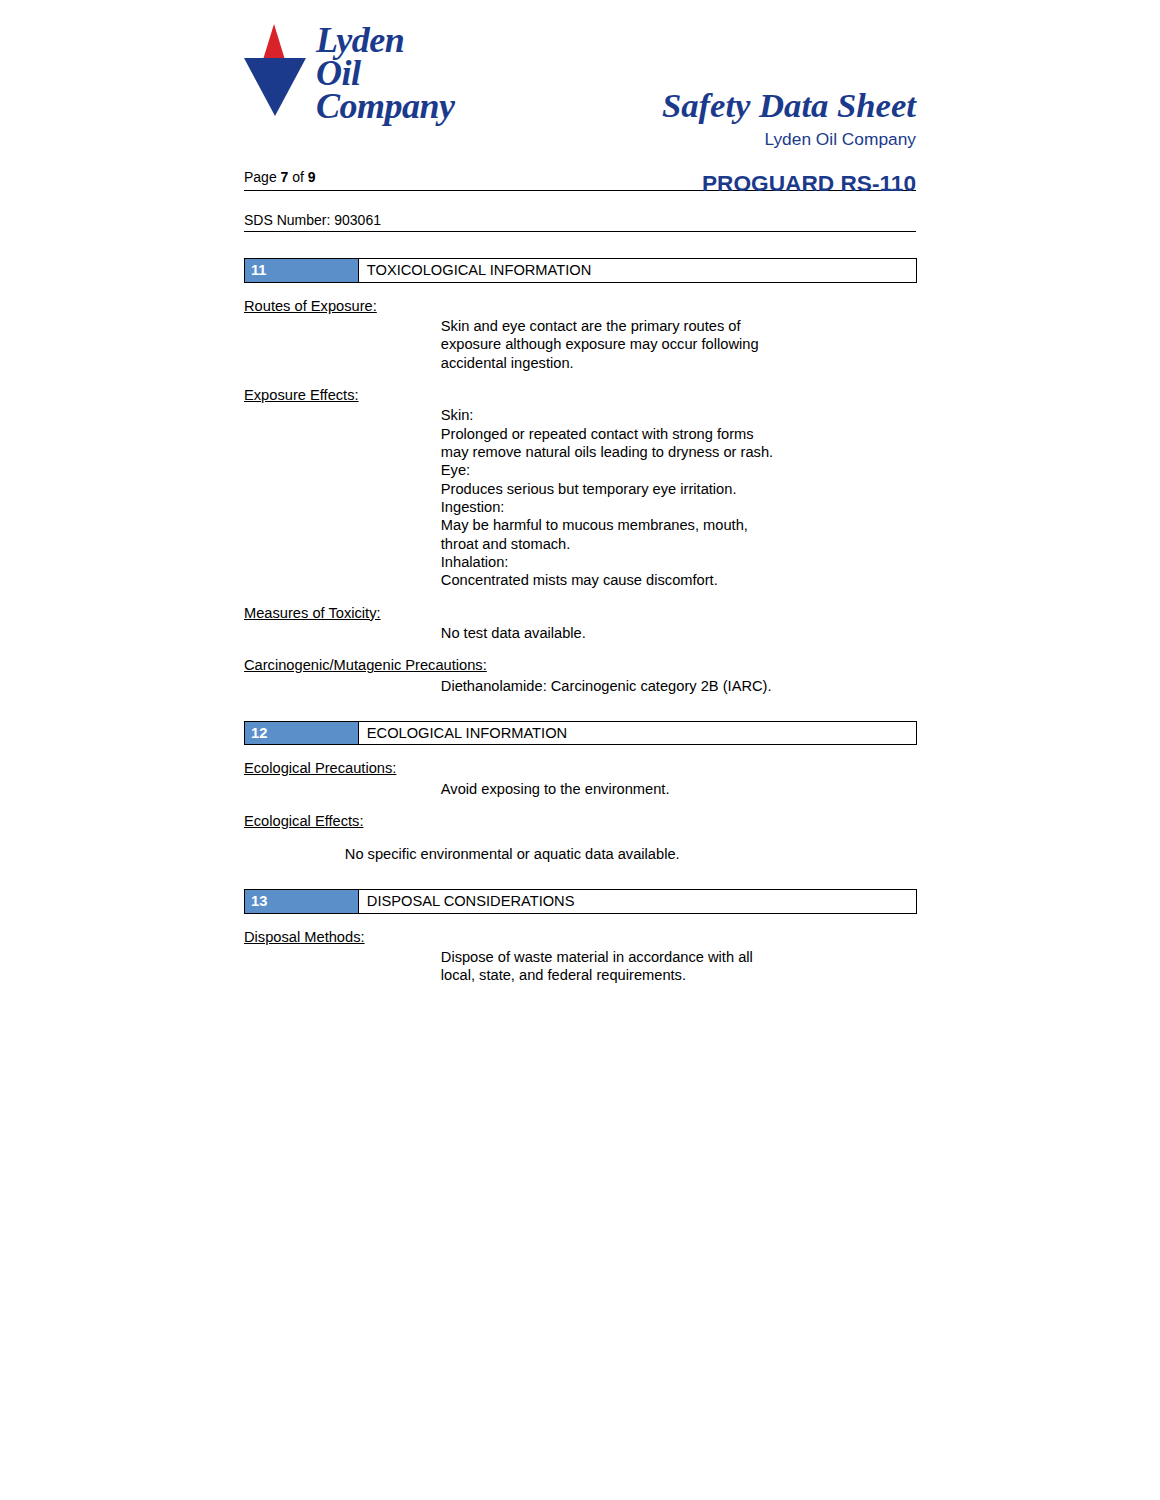Lyden Oil Company
Safety Data Sheet
Lyden Oil Company
Page 7 of 9
PROGUARD RS-110
SDS Number: 903061
11
TOXICOLOGICAL INFORMATION
Routes of Exposure:
Skin and eye contact are the primary routes of
exposure although exposure may occur following
accidental ingestion.
Exposure Effects:
Skin:
Prolonged or repeated contact with strong forms
may remove natural oils leading to dryness or rash.
Eye:
Produces serious but temporary eye irritation.
Ingestion:
May be harmful to mucous membranes, mouth,
throat and stomach.
Inhalation:
Concentrated mists may cause discomfort.
Measures of Toxicity:
No test data available.
Carcinogenic/Mutagenic Precautions:
Diethanolamide: Carcinogenic category 2B (IARC).
12
ECOLOGICAL INFORMATION
Ecological Precautions:
Avoid exposing to the environment.
Ecological Effects:
No specific environmental or aquatic data available.
13
DISPOSAL CONSIDERATIONS
Disposal Methods:
Dispose of waste material in accordance with all
local, state, and federal requirements.